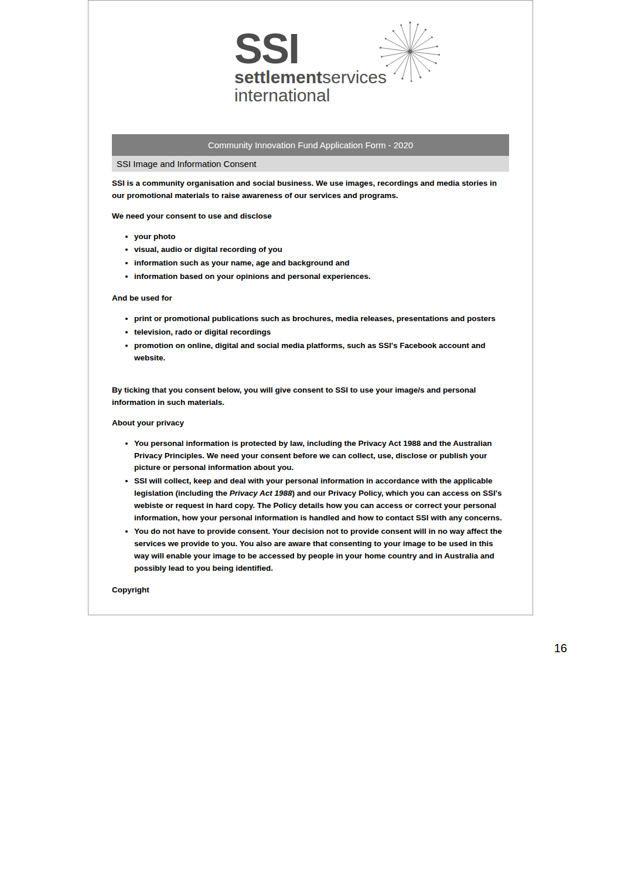SSI
settlementservices
international
Community Innovation Fund Application Form - 2020
SSI Image and Information Consent
SSI is a community organisation and social business. We use images, recordings and media stories in our promotional materials to raise awareness of our services and programs.
We need your consent to use and disclose
your photo
visual, audio or digital recording of you
information such as your name, age and background and
information based on your opinions and personal experiences.
And be used for
print or promotional publications such as brochures, media releases, presentations and posters
television, rado or digital recordings
promotion on online, digital and social media platforms, such as SSI's Facebook account and website.
By ticking that you consent below, you will give consent to SSI to use your image/s and personal information in such materials.
About your privacy
You personal information is protected by law, including the Privacy Act 1988 and the Australian Privacy Principles. We need your consent before we can collect, use, disclose or publish your picture or personal information about you.
SSI will collect, keep and deal with your personal information in accordance with the applicable legislation (including the Privacy Act 1988) and our Privacy Policy, which you can access on SSI's webiste or request in hard copy. The Policy details how you can access or correct your personal information, how your personal information is handled and how to contact SSI with any concerns.
You do not have to provide consent. Your decision not to provide consent will in no way affect the services we provide to you. You also are aware that consenting to your image to be used in this way will enable your image to be accessed by people in your home country and in Australia and possibly lead to you being identified.
Copyright
16